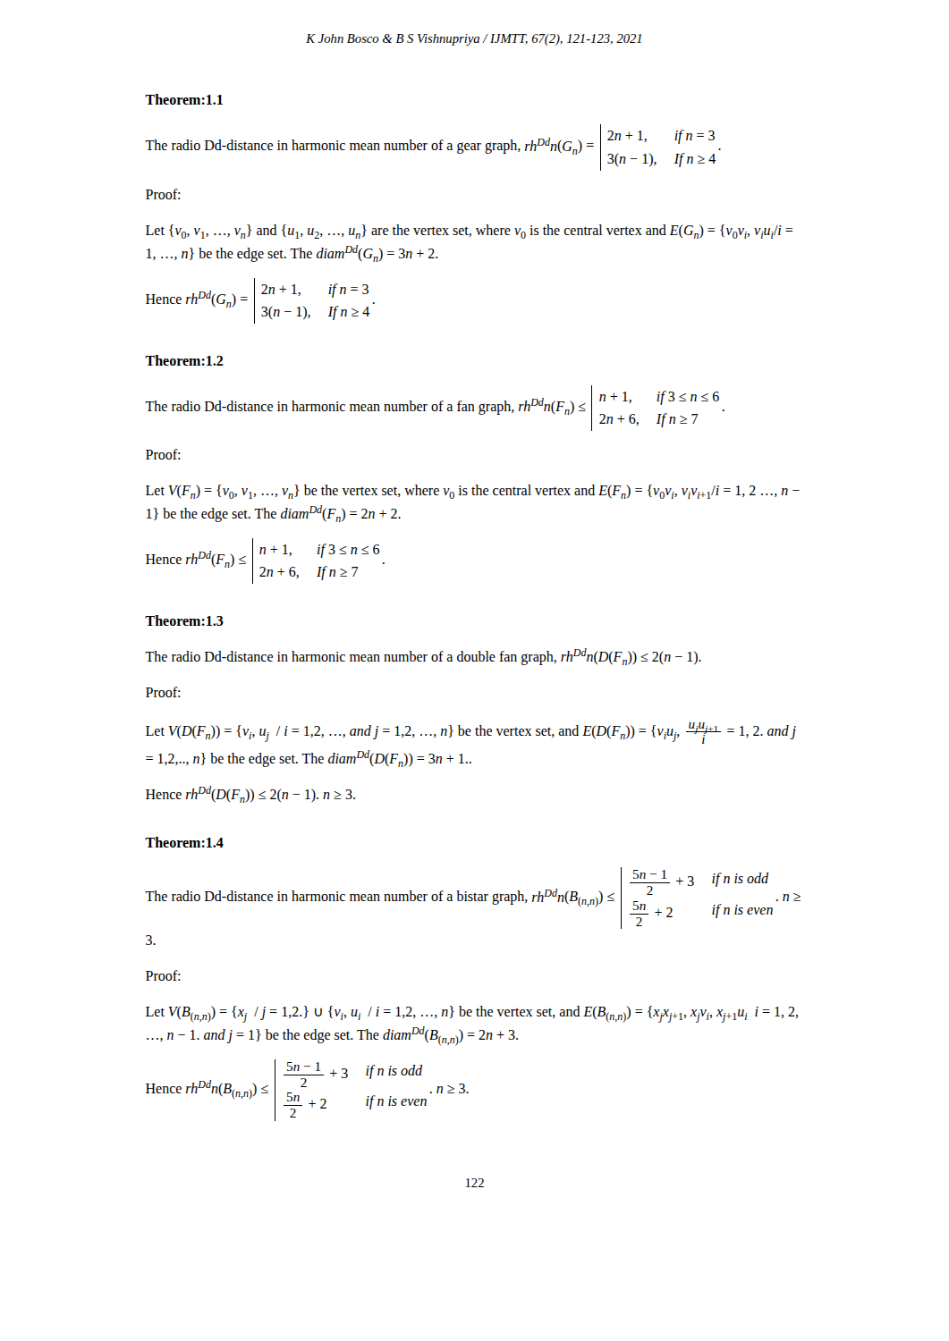K John Bosco & B S Vishnupriya / IJMTT, 67(2), 121-123, 2021
Theorem:1.1
The radio Dd-distance in harmonic mean number of a gear graph, rhDdn(Gn) = 2n + 1, if n = 3 3(n − 1), If n ≥ 4 .
Proof:
Let {v0, v1, …, vn} and {u1, u2, …, un} are the vertex set, where v0 is the central vertex and E(Gn) = {v0vi, viui/i = 1, …, n} be the edge set. The diamDd(Gn) = 3n + 2.
Hence rhDd(Gn) = 2n + 1, if n = 3 3(n − 1), If n ≥ 4 .
Theorem:1.2
The radio Dd-distance in harmonic mean number of a fan graph, rhDdn(Fn) ≤ n + 1, if 3 ≤ n ≤ 6 2n + 6, If n ≥ 7 .
Proof:
Let V(Fn) = {v0, v1, …, vn} be the vertex set, where v0 is the central vertex and E(Fn) = {v0vi, vivi+1/i = 1, 2 …, n − 1} be the edge set. The diamDd(Fn) = 2n + 2.
Hence rhDd(Fn) ≤ n + 1, if 3 ≤ n ≤ 6 2n + 6, If n ≥ 7 .
Theorem:1.3
The radio Dd-distance in harmonic mean number of a double fan graph, rhDdn(D(Fn)) ≤ 2(n − 1).
Proof:
Let V(D(Fn)) = {vi, uj / i = 1,2, …, and j = 1,2, …, n} be the vertex set, and E(D(Fn)) = {viuj, ujuj+1 i = 1, 2. and j = 1,2,.., n} be the edge set. The diamDd(D(Fn)) = 3n + 1..
Hence rhDd(D(Fn)) ≤ 2(n − 1). n ≥ 3.
Theorem:1.4
The radio Dd-distance in harmonic mean number of a bistar graph, rhDdn(B(n,n)) ≤ 5n − 12 + 3 if n is odd 5n 2 + 2 if n is even . n ≥ 3.
Proof:
Let V(B(n,n)) = {xj / j = 1,2.} ∪ {vi, ui / i = 1,2, …, n} be the vertex set, and E(B(n,n)) = {xjxj+1, xjvi, xj+1ui i = 1, 2, …, n − 1. and j = 1} be the edge set. The diamDd(B(n,n)) = 2n + 3.
Hence rhDdn(B(n,n)) ≤ 5n − 12 + 3 if n is odd 5n 2 + 2 if n is even . n ≥ 3.
122